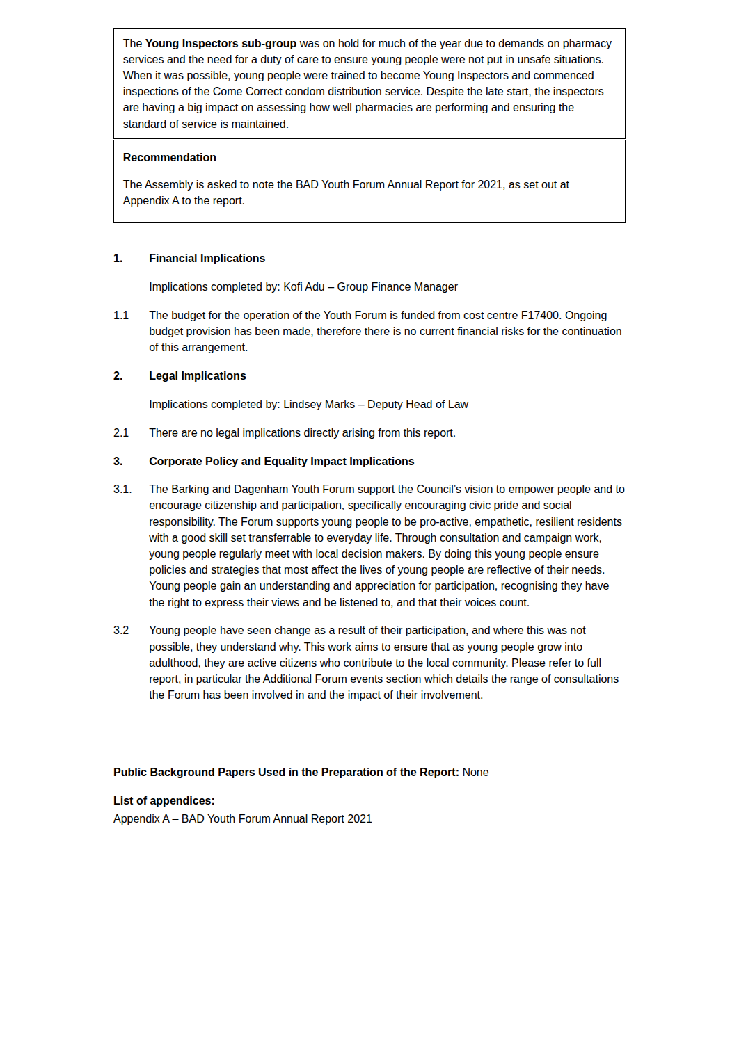The Young Inspectors sub-group was on hold for much of the year due to demands on pharmacy services and the need for a duty of care to ensure young people were not put in unsafe situations. When it was possible, young people were trained to become Young Inspectors and commenced inspections of the Come Correct condom distribution service. Despite the late start, the inspectors are having a big impact on assessing how well pharmacies are performing and ensuring the standard of service is maintained.
Recommendation
The Assembly is asked to note the BAD Youth Forum Annual Report for 2021, as set out at Appendix A to the report.
1.
Financial Implications
Implications completed by: Kofi Adu – Group Finance Manager
1.1
The budget for the operation of the Youth Forum is funded from cost centre F17400. Ongoing budget provision has been made, therefore there is no current financial risks for the continuation of this arrangement.
2.
Legal Implications
Implications completed by: Lindsey Marks – Deputy Head of Law
2.1
There are no legal implications directly arising from this report.
3.
Corporate Policy and Equality Impact Implications
3.1.
The Barking and Dagenham Youth Forum support the Council’s vision to empower people and to encourage citizenship and participation, specifically encouraging civic pride and social responsibility. The Forum supports young people to be pro-active, empathetic, resilient residents with a good skill set transferrable to everyday life. Through consultation and campaign work, young people regularly meet with local decision makers. By doing this young people ensure policies and strategies that most affect the lives of young people are reflective of their needs. Young people gain an understanding and appreciation for participation, recognising they have the right to express their views and be listened to, and that their voices count.
3.2
Young people have seen change as a result of their participation, and where this was not possible, they understand why. This work aims to ensure that as young people grow into adulthood, they are active citizens who contribute to the local community. Please refer to full report, in particular the Additional Forum events section which details the range of consultations the Forum has been involved in and the impact of their involvement.
Public Background Papers Used in the Preparation of the Report: None
List of appendices:
Appendix A – BAD Youth Forum Annual Report 2021